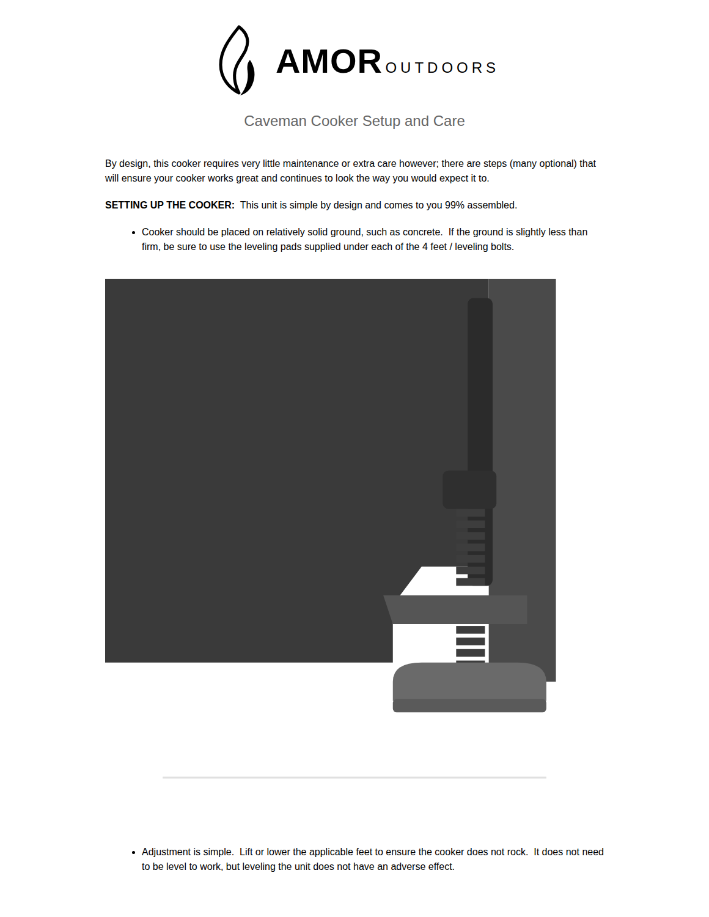AMOR OUTDOORS
Caveman Cooker Setup and Care
By design, this cooker requires very little maintenance or extra care however; there are steps (many optional) that will ensure your cooker works great and continues to look the way you would expect it to.
SETTING UP THE COOKER: This unit is simple by design and comes to you 99% assembled.
Cooker should be placed on relatively solid ground, such as concrete. If the ground is slightly less than firm, be sure to use the leveling pads supplied under each of the 4 feet / leveling bolts.
Adjustment is simple. Lift or lower the applicable feet to ensure the cooker does not rock. It does not need to be level to work, but leveling the unit does not have an adverse effect.